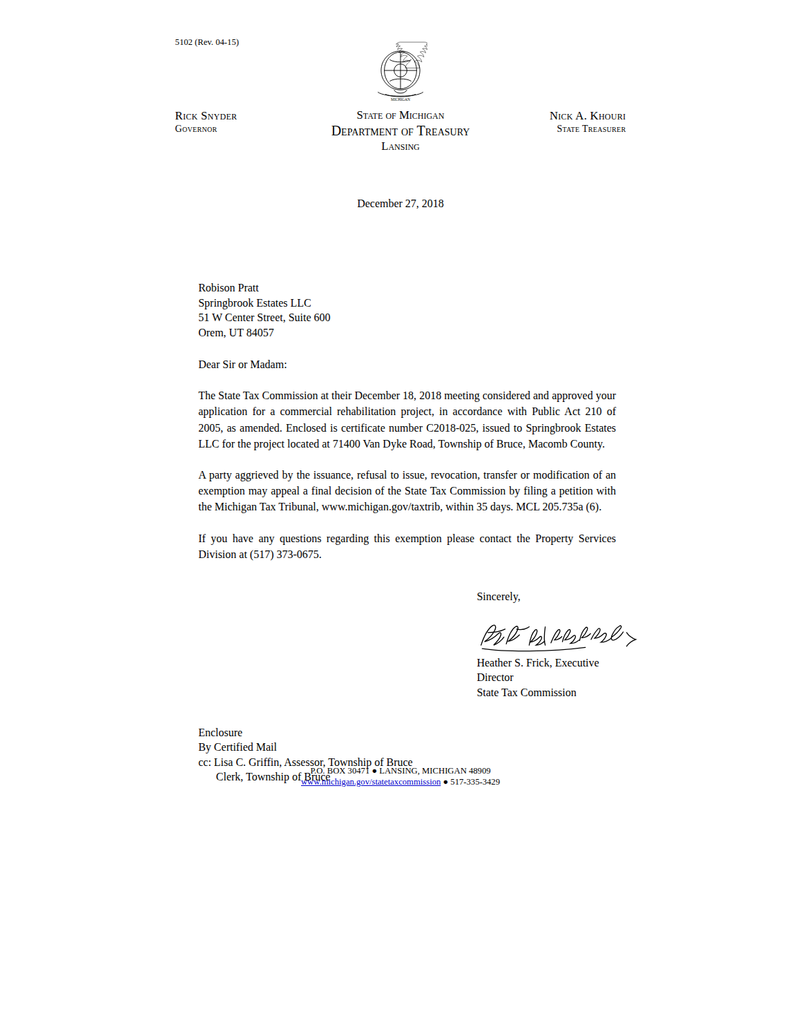5102 (Rev. 04-15)
| Rick Snyder Governor | State of Michigan Department of Treasury Lansing | Nick A. Khouri State Treasurer |
December 27, 2018
Robison Pratt
Springbrook Estates LLC
51 W Center Street, Suite 600
Orem, UT 84057
Dear Sir or Madam:
The State Tax Commission at their December 18, 2018 meeting considered and approved your application for a commercial rehabilitation project, in accordance with Public Act 210 of 2005, as amended. Enclosed is certificate number C2018-025, issued to Springbrook Estates LLC for the project located at 71400 Van Dyke Road, Township of Bruce, Macomb County.
A party aggrieved by the issuance, refusal to issue, revocation, transfer or modification of an exemption may appeal a final decision of the State Tax Commission by filing a petition with the Michigan Tax Tribunal, www.michigan.gov/taxtrib, within 35 days. MCL 205.735a (6).
If you have any questions regarding this exemption please contact the Property Services Division at (517) 373-0675.
Sincerely,
Heather S. Frick, Executive Director
State Tax Commission
Enclosure
By Certified Mail
cc: Lisa C. Griffin, Assessor, Township of Bruce
Clerk, Township of Bruce
P.O. BOX 30471 ● LANSING, MICHIGAN 48909
www.michigan.gov/statetaxcommission ● 517-335-3429